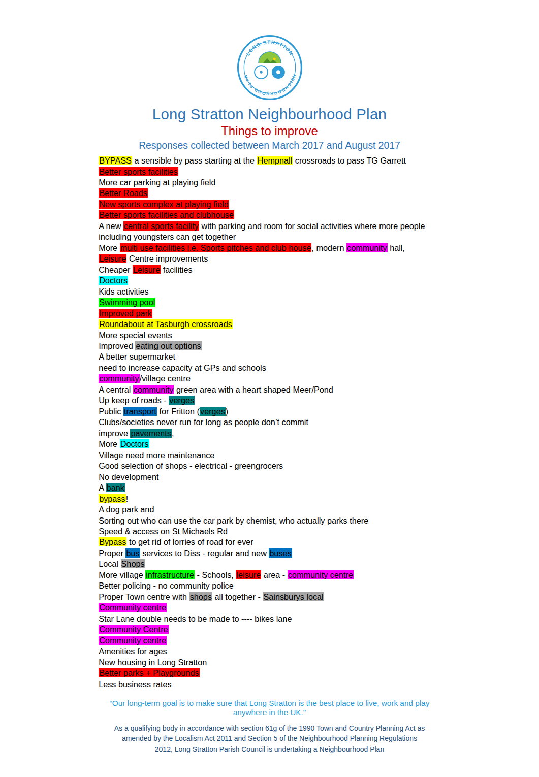LONG STRATTON NEIGHBOURHOOD PLAN
Long Stratton Neighbourhood Plan
Things to improve
Responses collected between March 2017 and August 2017
BYPASS a sensible by pass starting at the Hempnall crossroads to pass TG Garrett
Better sports facilities
More car parking at playing field
Better Roads
New sports complex at playing field
Better sports facilities and clubhouse
A new central sports facility with parking and room for social activities where more people including youngsters can get together
More multi use facilities i.e. Sports pitches and club house, modern community hall,
Leisure Centre improvements
Cheaper Leisure facilities
Doctors
Kids activities
Swimming pool
Improved park
Roundabout at Tasburgh crossroads
More special events
Improved eating out options
A better supermarket
need to increase capacity at GPs and schools
community/village centre
A central community green area with a heart shaped Meer/Pond
Up keep of roads - verges
Public transport for Fritton (verges)
Clubs/societies never run for long as people don’t commit
improve pavements,
More Doctors
Village need more maintenance
Good selection of shops - electrical - greengrocers
No development
A bank
bypass!
A dog park and
Sorting out who can use the car park by chemist, who actually parks there
Speed & access on St Michaels Rd
Bypass to get rid of lorries of road for ever
Proper bus services to Diss - regular and new buses
Local Shops
More village infrastructure - Schools, leisure area - community centre
Better policing - no community police
Proper Town centre with shops all together - Sainsburys local
Community centre
Star Lane double needs to be made to ---- bikes lane
Community Centre
Community centre
Amenities for ages
New housing in Long Stratton
Better parks + Playgrounds
Less business rates
“Our long-term goal is to make sure that Long Stratton is the best place to live, work and play anywhere in the UK."
As a qualifying body in accordance with section 61g of the 1990 Town and Country Planning Act as amended by the Localism Act 2011 and Section 5 of the Neighbourhood Planning Regulations 2012, Long Stratton Parish Council is undertaking a Neighbourhood Plan